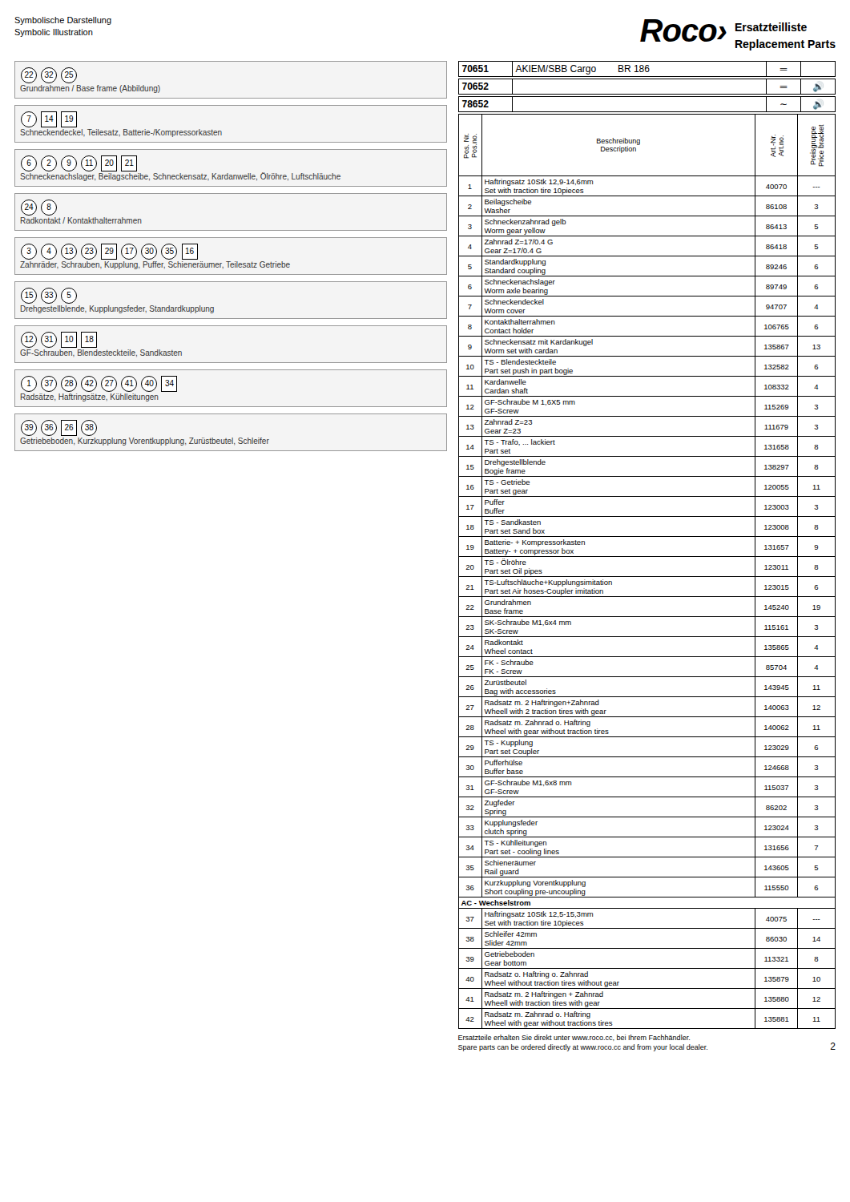Symbolische Darstellung
Symbolic Illustration
Roco›
Ersatzteilliste
Replacement Parts
22 32 25
Grundrahmen / Base frame (Abbildung)
7 14 19
Schneckendeckel, Teilesatz, Batterie-/Kompressorkasten
6 2 9 11 20 21
Schneckenachslager, Beilagscheibe, Schneckensatz, Kardanwelle, Ölröhre, Luftschläuche
24 8
Radkontakt / Kontakthalterrahmen
3 4 13 23 29 17 30 35 16
Zahnräder, Schrauben, Kupplung, Puffer, Schieneräumer, Teilesatz Getriebe
15 33 5
Drehgestellblende, Kupplungsfeder, Standardkupplung
12 31 10 18
GF-Schrauben, Blendesteckteile, Sandkasten
1 37 28 42 27 41 40 34
Radsätze, Haftringsätze, Kühlleitungen
39 36 26 38
Getriebeboden, Kurzkupplung Vorentkupplung, Zurüstbeutel, Schleifer
| 70651 | AKIEM/SBB Cargo BR 186 | ═ | |
| 70652 | | ═ | 🔊 |
| 78652 | | ∼ | 🔊 |
| Pos. Nr. Pos.no. | Beschreibung Description | Art.-Nr. Art.no. | Preisgruppe Price bracket |
| --- | --- | --- | --- |
| 1 | Haftringsatz 10Stk 12,9-14,6mm Set with traction tire 10pieces | 40070 | --- |
| 2 | Beilagscheibe Washer | 86108 | 3 |
| 3 | Schneckenzahnrad gelb Worm gear yellow | 86413 | 5 |
| 4 | Zahnrad Z=17/0.4 G Gear Z=17/0.4 G | 86418 | 5 |
| 5 | Standardkupplung Standard coupling | 89246 | 6 |
| 6 | Schneckenachslager Worm axle bearing | 89749 | 6 |
| 7 | Schneckendeckel Worm cover | 94707 | 4 |
| 8 | Kontakthalterrahmen Contact holder | 106765 | 6 |
| 9 | Schneckensatz mit Kardankugel Worm set with cardan | 135867 | 13 |
| 10 | TS - Blendesteckteile Part set push in part bogie | 132582 | 6 |
| 11 | Kardanwelle Cardan shaft | 108332 | 4 |
| 12 | GF-Schraube M 1,6X5 mm GF-Screw | 115269 | 3 |
| 13 | Zahnrad Z=23 Gear Z=23 | 111679 | 3 |
| 14 | TS - Trafo, ... lackiert Part set | 131658 | 8 |
| 15 | Drehgestellblende Bogie frame | 138297 | 8 |
| 16 | TS - Getriebe Part set gear | 120055 | 11 |
| 17 | Puffer Buffer | 123003 | 3 |
| 18 | TS - Sandkasten Part set Sand box | 123008 | 8 |
| 19 | Batterie- + Kompressorkasten Battery- + compressor box | 131657 | 9 |
| 20 | TS - Ölröhre Part set Oil pipes | 123011 | 8 |
| 21 | TS-Luftschläuche+Kupplungsimitation Part set Air hoses-Coupler imitation | 123015 | 6 |
| 22 | Grundrahmen Base frame | 145240 | 19 |
| 23 | SK-Schraube M1,6x4 mm SK-Screw | 115161 | 3 |
| 24 | Radkontakt Wheel contact | 135865 | 4 |
| 25 | FK - Schraube FK - Screw | 85704 | 4 |
| 26 | Zurüstbeutel Bag with accessories | 143945 | 11 |
| 27 | Radsatz m. 2 Haftringen+Zahnrad Wheell with 2 traction tires with gear | 140063 | 12 |
| 28 | Radsatz m. Zahnrad o. Haftring Wheel with gear without traction tires | 140062 | 11 |
| 29 | TS - Kupplung Part set Coupler | 123029 | 6 |
| 30 | Pufferhülse Buffer base | 124668 | 3 |
| 31 | GF-Schraube M1,6x8 mm GF-Screw | 115037 | 3 |
| 32 | Zugfeder Spring | 86202 | 3 |
| 33 | Kupplungsfeder clutch spring | 123024 | 3 |
| 34 | TS - Kühlleitungen Part set - cooling lines | 131656 | 7 |
| 35 | Schieneräumer Rail guard | 143605 | 5 |
| 36 | Kurzkupplung Vorentkupplung Short coupling pre-uncoupling | 115550 | 6 |
| AC - Wechselstrom |
| 37 | Haftringsatz 10Stk 12,5-15,3mm Set with traction tire 10pieces | 40075 | --- |
| 38 | Schleifer 42mm Slider 42mm | 86030 | 14 |
| 39 | Getriebeboden Gear bottom | 113321 | 8 |
| 40 | Radsatz o. Haftring o. Zahnrad Wheel without traction tires without gear | 135879 | 10 |
| 41 | Radsatz m. 2 Haftringen + Zahnrad Wheell with traction tires with gear | 135880 | 12 |
| 42 | Radsatz m. Zahnrad o. Haftring Wheel with gear without tractions tires | 135881 | 11 |
Ersatzteile erhalten Sie direkt unter www.roco.cc, bei Ihrem Fachhändler.
Spare parts can be ordered directly at www.roco.cc and from your local dealer.
2